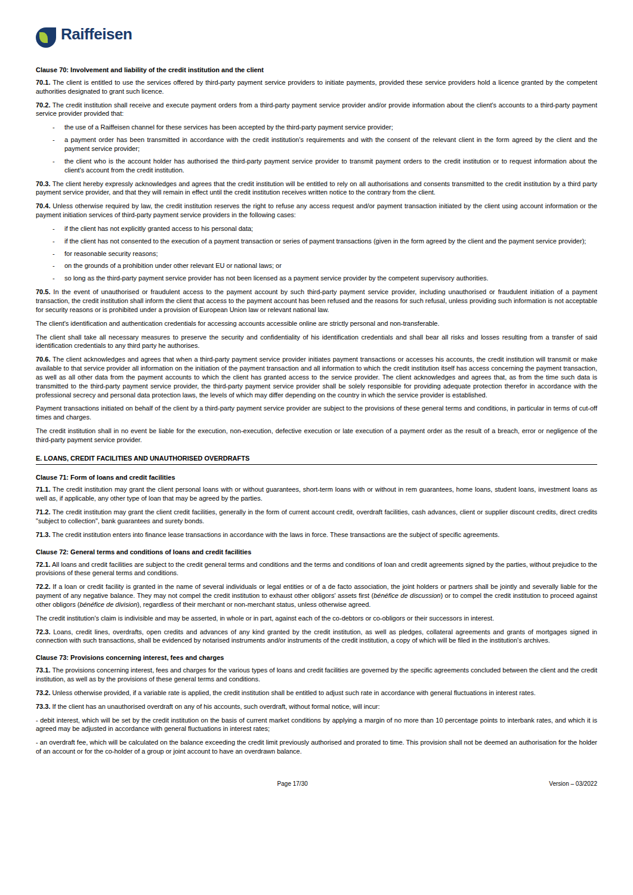Raiffeisen
Clause 70: Involvement and liability of the credit institution and the client
70.1. The client is entitled to use the services offered by third-party payment service providers to initiate payments, provided these service providers hold a licence granted by the competent authorities designated to grant such licence.
70.2. The credit institution shall receive and execute payment orders from a third-party payment service provider and/or provide information about the client's accounts to a third-party payment service provider provided that:
the use of a Raiffeisen channel for these services has been accepted by the third-party payment service provider;
a payment order has been transmitted in accordance with the credit institution's requirements and with the consent of the relevant client in the form agreed by the client and the payment service provider;
the client who is the account holder has authorised the third-party payment service provider to transmit payment orders to the credit institution or to request information about the client's account from the credit institution.
70.3. The client hereby expressly acknowledges and agrees that the credit institution will be entitled to rely on all authorisations and consents transmitted to the credit institution by a third party payment service provider, and that they will remain in effect until the credit institution receives written notice to the contrary from the client.
70.4. Unless otherwise required by law, the credit institution reserves the right to refuse any access request and/or payment transaction initiated by the client using account information or the payment initiation services of third-party payment service providers in the following cases:
if the client has not explicitly granted access to his personal data;
if the client has not consented to the execution of a payment transaction or series of payment transactions (given in the form agreed by the client and the payment service provider);
for reasonable security reasons;
on the grounds of a prohibition under other relevant EU or national laws; or
so long as the third-party payment service provider has not been licensed as a payment service provider by the competent supervisory authorities.
70.5. In the event of unauthorised or fraudulent access to the payment account by such third-party payment service provider, including unauthorised or fraudulent initiation of a payment transaction, the credit institution shall inform the client that access to the payment account has been refused and the reasons for such refusal, unless providing such information is not acceptable for security reasons or is prohibited under a provision of European Union law or relevant national law.
The client's identification and authentication credentials for accessing accounts accessible online are strictly personal and non-transferable.
The client shall take all necessary measures to preserve the security and confidentiality of his identification credentials and shall bear all risks and losses resulting from a transfer of said identification credentials to any third party he authorises.
70.6. The client acknowledges and agrees that when a third-party payment service provider initiates payment transactions or accesses his accounts, the credit institution will transmit or make available to that service provider all information on the initiation of the payment transaction and all information to which the credit institution itself has access concerning the payment transaction, as well as all other data from the payment accounts to which the client has granted access to the service provider. The client acknowledges and agrees that, as from the time such data is transmitted to the third-party payment service provider, the third-party payment service provider shall be solely responsible for providing adequate protection therefor in accordance with the professional secrecy and personal data protection laws, the levels of which may differ depending on the country in which the service provider is established.
Payment transactions initiated on behalf of the client by a third-party payment service provider are subject to the provisions of these general terms and conditions, in particular in terms of cut-off times and charges.
The credit institution shall in no event be liable for the execution, non-execution, defective execution or late execution of a payment order as the result of a breach, error or negligence of the third-party payment service provider.
E. LOANS, CREDIT FACILITIES AND UNAUTHORISED OVERDRAFTS
Clause 71: Form of loans and credit facilities
71.1. The credit institution may grant the client personal loans with or without guarantees, short-term loans with or without in rem guarantees, home loans, student loans, investment loans as well as, if applicable, any other type of loan that may be agreed by the parties.
71.2. The credit institution may grant the client credit facilities, generally in the form of current account credit, overdraft facilities, cash advances, client or supplier discount credits, direct credits "subject to collection", bank guarantees and surety bonds.
71.3. The credit institution enters into finance lease transactions in accordance with the laws in force. These transactions are the subject of specific agreements.
Clause 72: General terms and conditions of loans and credit facilities
72.1. All loans and credit facilities are subject to the credit general terms and conditions and the terms and conditions of loan and credit agreements signed by the parties, without prejudice to the provisions of these general terms and conditions.
72.2. If a loan or credit facility is granted in the name of several individuals or legal entities or of a de facto association, the joint holders or partners shall be jointly and severally liable for the payment of any negative balance. They may not compel the credit institution to exhaust other obligors' assets first (bénéfice de discussion) or to compel the credit institution to proceed against other obligors (bénéfice de division), regardless of their merchant or non-merchant status, unless otherwise agreed.
The credit institution's claim is indivisible and may be asserted, in whole or in part, against each of the co-debtors or co-obligors or their successors in interest.
72.3. Loans, credit lines, overdrafts, open credits and advances of any kind granted by the credit institution, as well as pledges, collateral agreements and grants of mortgages signed in connection with such transactions, shall be evidenced by notarised instruments and/or instruments of the credit institution, a copy of which will be filed in the institution's archives.
Clause 73: Provisions concerning interest, fees and charges
73.1. The provisions concerning interest, fees and charges for the various types of loans and credit facilities are governed by the specific agreements concluded between the client and the credit institution, as well as by the provisions of these general terms and conditions.
73.2. Unless otherwise provided, if a variable rate is applied, the credit institution shall be entitled to adjust such rate in accordance with general fluctuations in interest rates.
73.3. If the client has an unauthorised overdraft on any of his accounts, such overdraft, without formal notice, will incur:
- debit interest, which will be set by the credit institution on the basis of current market conditions by applying a margin of no more than 10 percentage points to interbank rates, and which it is agreed may be adjusted in accordance with general fluctuations in interest rates;
- an overdraft fee, which will be calculated on the balance exceeding the credit limit previously authorised and prorated to time. This provision shall not be deemed an authorisation for the holder of an account or for the co-holder of a group or joint account to have an overdrawn balance.
Page 17/30 Version – 03/2022